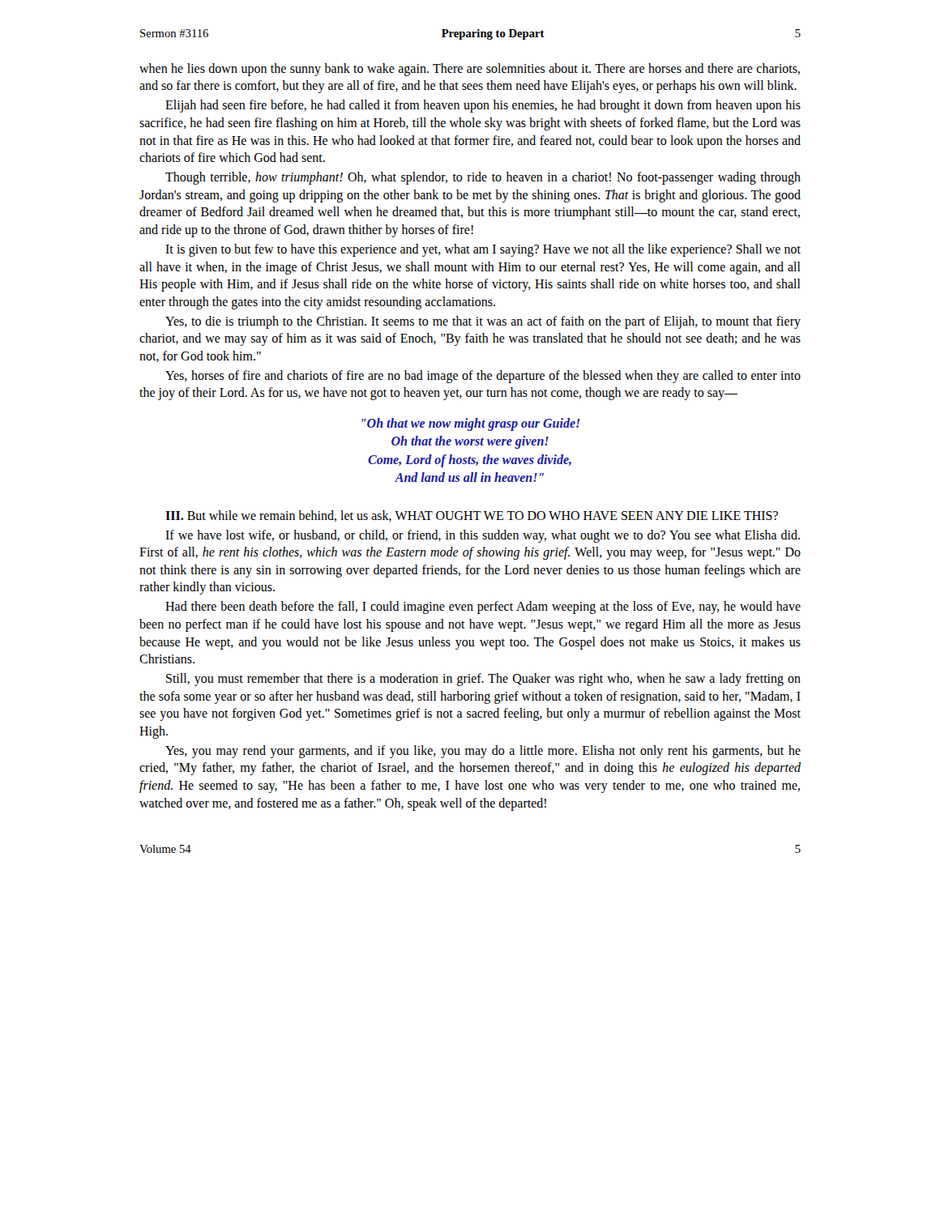Sermon #3116 Preparing to Depart 5
when he lies down upon the sunny bank to wake again. There are solemnities about it. There are horses and there are chariots, and so far there is comfort, but they are all of fire, and he that sees them need have Elijah's eyes, or perhaps his own will blink.
Elijah had seen fire before, he had called it from heaven upon his enemies, he had brought it down from heaven upon his sacrifice, he had seen fire flashing on him at Horeb, till the whole sky was bright with sheets of forked flame, but the Lord was not in that fire as He was in this. He who had looked at that former fire, and feared not, could bear to look upon the horses and chariots of fire which God had sent.
Though terrible, how triumphant! Oh, what splendor, to ride to heaven in a chariot! No foot-passenger wading through Jordan's stream, and going up dripping on the other bank to be met by the shining ones. That is bright and glorious. The good dreamer of Bedford Jail dreamed well when he dreamed that, but this is more triumphant still—to mount the car, stand erect, and ride up to the throne of God, drawn thither by horses of fire!
It is given to but few to have this experience and yet, what am I saying? Have we not all the like experience? Shall we not all have it when, in the image of Christ Jesus, we shall mount with Him to our eternal rest? Yes, He will come again, and all His people with Him, and if Jesus shall ride on the white horse of victory, His saints shall ride on white horses too, and shall enter through the gates into the city amidst resounding acclamations.
Yes, to die is triumph to the Christian. It seems to me that it was an act of faith on the part of Elijah, to mount that fiery chariot, and we may say of him as it was said of Enoch, "By faith he was translated that he should not see death; and he was not, for God took him."
Yes, horses of fire and chariots of fire are no bad image of the departure of the blessed when they are called to enter into the joy of their Lord. As for us, we have not got to heaven yet, our turn has not come, though we are ready to say—
"Oh that we now might grasp our Guide!
Oh that the worst were given!
Come, Lord of hosts, the waves divide,
And land us all in heaven!"
III. But while we remain behind, let us ask, WHAT OUGHT WE TO DO WHO HAVE SEEN ANY DIE LIKE THIS?
If we have lost wife, or husband, or child, or friend, in this sudden way, what ought we to do? You see what Elisha did. First of all, he rent his clothes, which was the Eastern mode of showing his grief. Well, you may weep, for "Jesus wept." Do not think there is any sin in sorrowing over departed friends, for the Lord never denies to us those human feelings which are rather kindly than vicious.
Had there been death before the fall, I could imagine even perfect Adam weeping at the loss of Eve, nay, he would have been no perfect man if he could have lost his spouse and not have wept. "Jesus wept," we regard Him all the more as Jesus because He wept, and you would not be like Jesus unless you wept too. The Gospel does not make us Stoics, it makes us Christians.
Still, you must remember that there is a moderation in grief. The Quaker was right who, when he saw a lady fretting on the sofa some year or so after her husband was dead, still harboring grief without a token of resignation, said to her, "Madam, I see you have not forgiven God yet." Sometimes grief is not a sacred feeling, but only a murmur of rebellion against the Most High.
Yes, you may rend your garments, and if you like, you may do a little more. Elisha not only rent his garments, but he cried, "My father, my father, the chariot of Israel, and the horsemen thereof," and in doing this he eulogized his departed friend. He seemed to say, "He has been a father to me, I have lost one who was very tender to me, one who trained me, watched over me, and fostered me as a father." Oh, speak well of the departed!
Volume 54 5